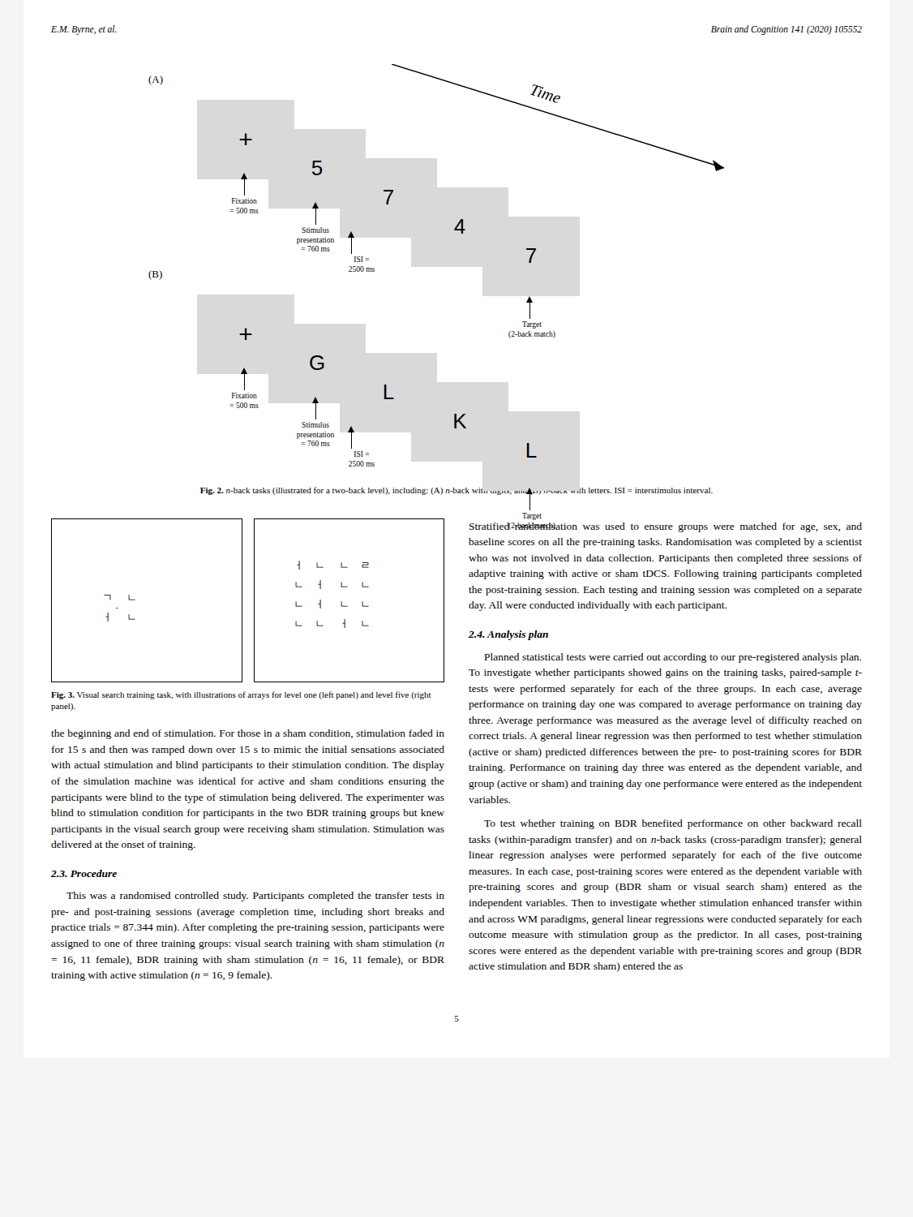E.M. Byrne, et al.
Brain and Cognition 141 (2020) 105552
Time
(A)
+
5
7
4
7
Fixation
= 500 ms
Stimulus
presentation
= 760 ms
ISI =
2500 ms
(B)
+
G
L
K
L
Fixation
= 500 ms
Stimulus
presentation
= 760 ms
ISI =
2500 ms
Target
(2-back match)
Target
(2-back match)
Fig. 2. n-back tasks (illustrated for a two-back level), including: (A) n-back with digits, and (B) n-back with letters. ISI = interstimulus interval.
ㄱ
ㄴ
·
ㅓ
ㄴ
ㅓ
ㄴ
ㄴ
ㄹ
ㄴ
ㅓ
ㄴ
ㄴ
ㄴ
ㅓ
ㄴ
ㄴ
ㄴ
ㄴ
ㅓ
ㄴ
Fig. 3. Visual search training task, with illustrations of arrays for level one (left panel) and level five (right panel).
the beginning and end of stimulation. For those in a sham condition, stimulation faded in for 15 s and then was ramped down over 15 s to mimic the initial sensations associated with actual stimulation and blind participants to their stimulation condition. The display of the simulation machine was identical for active and sham conditions ensuring the participants were blind to the type of stimulation being delivered. The experimenter was blind to stimulation condition for participants in the two BDR training groups but knew participants in the visual search group were receiving sham stimulation. Stimulation was delivered at the onset of training.
2.3. Procedure
This was a randomised controlled study. Participants completed the transfer tests in pre- and post-training sessions (average completion time, including short breaks and practice trials = 87.344 min). After completing the pre-training session, participants were assigned to one of three training groups: visual search training with sham stimulation (n = 16, 11 female), BDR training with sham stimulation (n = 16, 11 female), or BDR training with active stimulation (n = 16, 9 female).
Stratified randomisation was used to ensure groups were matched for age, sex, and baseline scores on all the pre-training tasks. Randomisation was completed by a scientist who was not involved in data collection. Participants then completed three sessions of adaptive training with active or sham tDCS. Following training participants completed the post-training session. Each testing and training session was completed on a separate day. All were conducted individually with each participant.
2.4. Analysis plan
Planned statistical tests were carried out according to our pre-registered analysis plan. To investigate whether participants showed gains on the training tasks, paired-sample t-tests were performed separately for each of the three groups. In each case, average performance on training day one was compared to average performance on training day three. Average performance was measured as the average level of difficulty reached on correct trials. A general linear regression was then performed to test whether stimulation (active or sham) predicted differences between the pre- to post-training scores for BDR training. Performance on training day three was entered as the dependent variable, and group (active or sham) and training day one performance were entered as the independent variables.
To test whether training on BDR benefited performance on other backward recall tasks (within-paradigm transfer) and on n-back tasks (cross-paradigm transfer); general linear regression analyses were performed separately for each of the five outcome measures. In each case, post-training scores were entered as the dependent variable with pre-training scores and group (BDR sham or visual search sham) entered as the independent variables. Then to investigate whether stimulation enhanced transfer within and across WM paradigms, general linear regressions were conducted separately for each outcome measure with stimulation group as the predictor. In all cases, post-training scores were entered as the dependent variable with pre-training scores and group (BDR active stimulation and BDR sham) entered the as
5